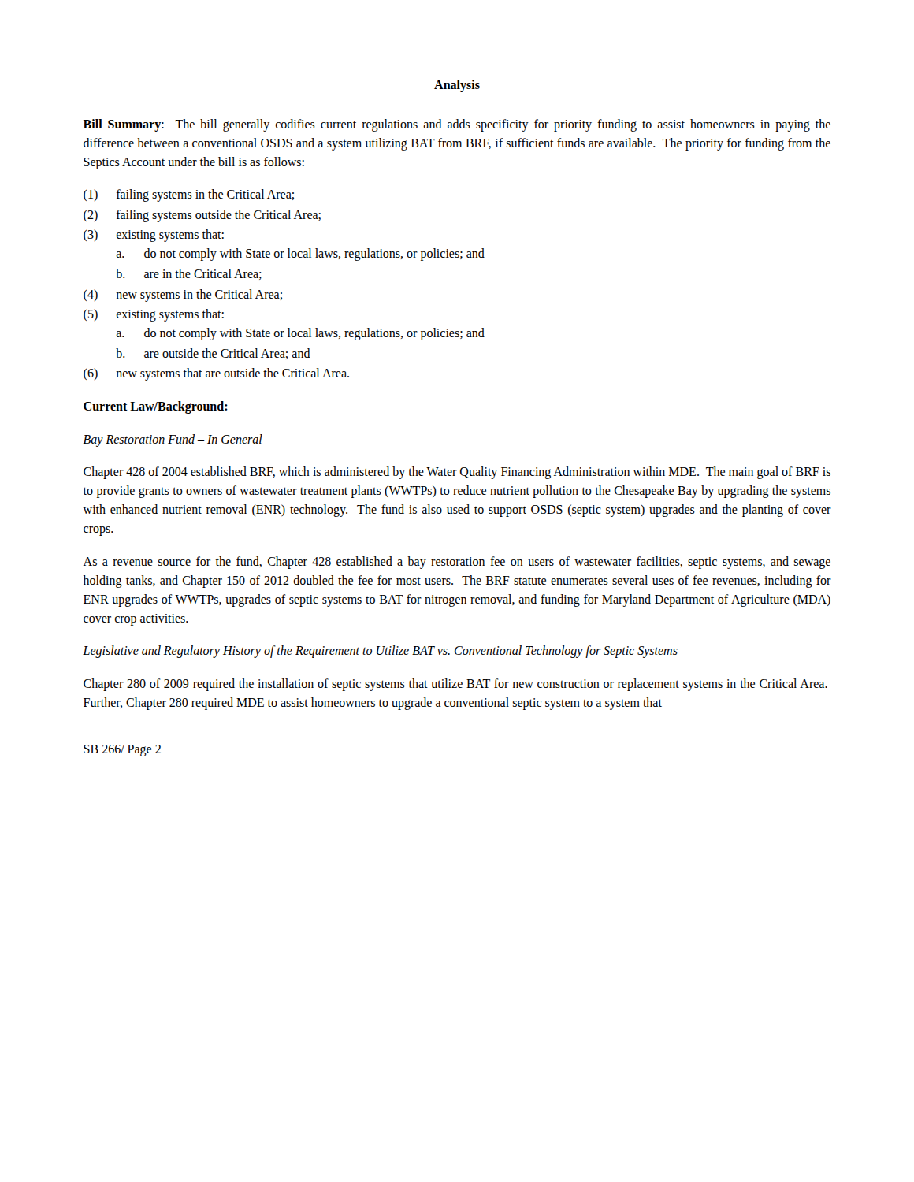Analysis
Bill Summary: The bill generally codifies current regulations and adds specificity for priority funding to assist homeowners in paying the difference between a conventional OSDS and a system utilizing BAT from BRF, if sufficient funds are available. The priority for funding from the Septics Account under the bill is as follows:
(1) failing systems in the Critical Area;
(2) failing systems outside the Critical Area;
(3) existing systems that:
a. do not comply with State or local laws, regulations, or policies; and
b. are in the Critical Area;
(4) new systems in the Critical Area;
(5) existing systems that:
a. do not comply with State or local laws, regulations, or policies; and
b. are outside the Critical Area; and
(6) new systems that are outside the Critical Area.
Current Law/Background:
Bay Restoration Fund – In General
Chapter 428 of 2004 established BRF, which is administered by the Water Quality Financing Administration within MDE. The main goal of BRF is to provide grants to owners of wastewater treatment plants (WWTPs) to reduce nutrient pollution to the Chesapeake Bay by upgrading the systems with enhanced nutrient removal (ENR) technology. The fund is also used to support OSDS (septic system) upgrades and the planting of cover crops.
As a revenue source for the fund, Chapter 428 established a bay restoration fee on users of wastewater facilities, septic systems, and sewage holding tanks, and Chapter 150 of 2012 doubled the fee for most users. The BRF statute enumerates several uses of fee revenues, including for ENR upgrades of WWTPs, upgrades of septic systems to BAT for nitrogen removal, and funding for Maryland Department of Agriculture (MDA) cover crop activities.
Legislative and Regulatory History of the Requirement to Utilize BAT vs. Conventional Technology for Septic Systems
Chapter 280 of 2009 required the installation of septic systems that utilize BAT for new construction or replacement systems in the Critical Area. Further, Chapter 280 required MDE to assist homeowners to upgrade a conventional septic system to a system that
SB 266/ Page 2